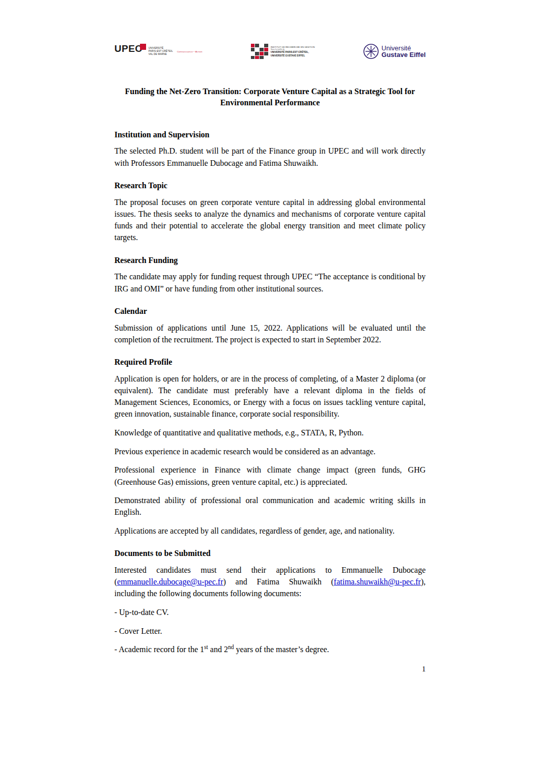UPEC
UNIVERSITÉ
PARIS-EST CRÉTEIL
VAL DE MARNE
Connaissance • Action
INSTITUT DE RECHERCHE EN GESTION
Sous la tutelle de
UNIVERSITÉ PARIS-EST CRÉTEIL,
UNIVERSITÉ GUSTAVE EIFFEL
Université
Gustave Eiffel
Funding the Net-Zero Transition: Corporate Venture Capital as a Strategic Tool for Environmental Performance
Institution and Supervision
The selected Ph.D. student will be part of the Finance group in UPEC and will work directly with Professors Emmanuelle Dubocage and Fatima Shuwaikh.
Research Topic
The proposal focuses on green corporate venture capital in addressing global environmental issues. The thesis seeks to analyze the dynamics and mechanisms of corporate venture capital funds and their potential to accelerate the global energy transition and meet climate policy targets.
Research Funding
The candidate may apply for funding request through UPEC “The acceptance is conditional by IRG and OMI” or have funding from other institutional sources.
Calendar
Submission of applications until June 15, 2022. Applications will be evaluated until the completion of the recruitment. The project is expected to start in September 2022.
Required Profile
Application is open for holders, or are in the process of completing, of a Master 2 diploma (or equivalent). The candidate must preferably have a relevant diploma in the fields of Management Sciences, Economics, or Energy with a focus on issues tackling venture capital, green innovation, sustainable finance, corporate social responsibility.
Knowledge of quantitative and qualitative methods, e.g., STATA, R, Python.
Previous experience in academic research would be considered as an advantage.
Professional experience in Finance with climate change impact (green funds, GHG (Greenhouse Gas) emissions, green venture capital, etc.) is appreciated.
Demonstrated ability of professional oral communication and academic writing skills in English.
Applications are accepted by all candidates, regardless of gender, age, and nationality.
Documents to be Submitted
Interested candidates must send their applications to Emmanuelle Dubocage (emmanuelle.dubocage@u-pec.fr) and Fatima Shuwaikh (fatima.shuwaikh@u-pec.fr), including the following documents following documents:
- Up-to-date CV.
- Cover Letter.
- Academic record for the 1st and 2nd years of the master’s degree.
1